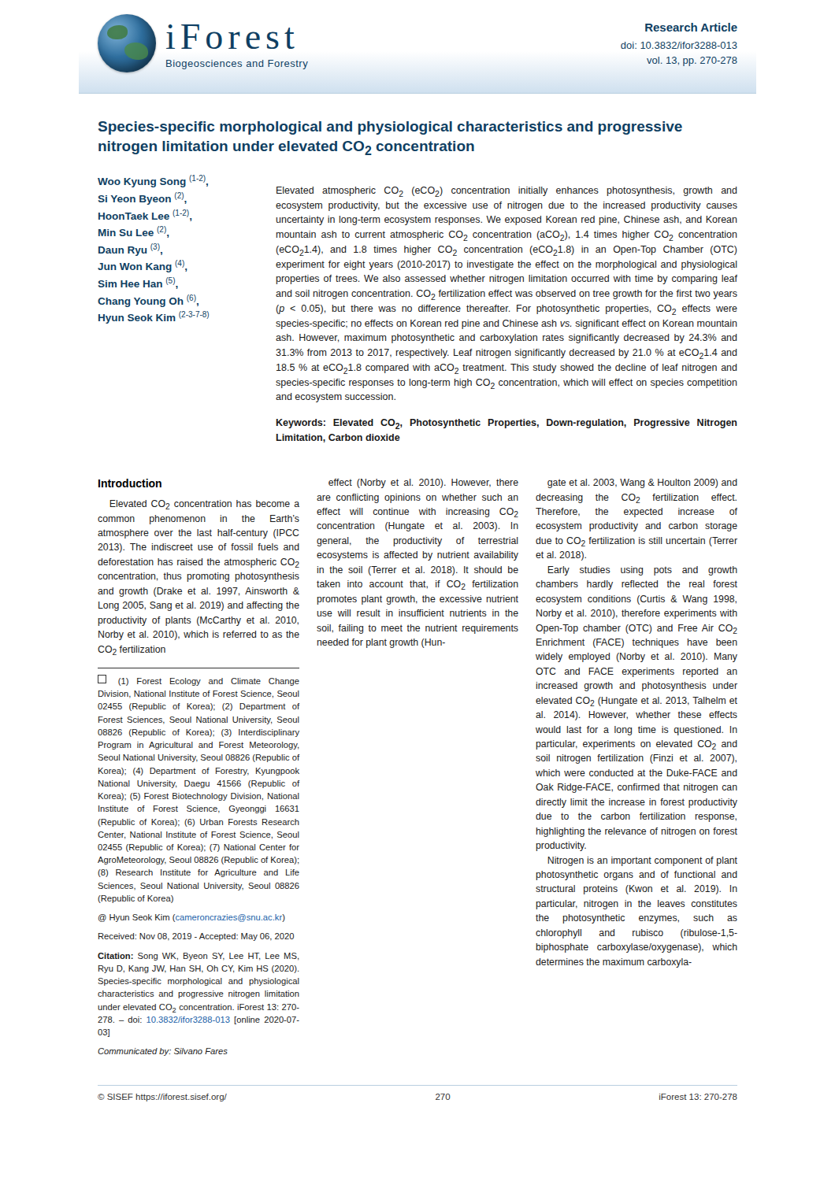iForest
Biogeosciences and Forestry
Research Article
doi: 10.3832/ifor3288-013
vol. 13, pp. 270-278
Species-specific morphological and physiological characteristics and progressive nitrogen limitation under elevated CO2 concentration
Woo Kyung Song (1-2),
Si Yeon Byeon (2),
HoonTaek Lee (1-2),
Min Su Lee (2),
Daun Ryu (3),
Jun Won Kang (4),
Sim Hee Han (5),
Chang Young Oh (6),
Hyun Seok Kim (2-3-7-8)
Elevated atmospheric CO2 (eCO2) concentration initially enhances photosynthesis, growth and ecosystem productivity, but the excessive use of nitrogen due to the increased productivity causes uncertainty in long-term ecosystem responses. We exposed Korean red pine, Chinese ash, and Korean mountain ash to current atmospheric CO2 concentration (aCO2), 1.4 times higher CO2 concentration (eCO21.4), and 1.8 times higher CO2 concentration (eCO21.8) in an Open-Top Chamber (OTC) experiment for eight years (2010-2017) to investigate the effect on the morphological and physiological properties of trees. We also assessed whether nitrogen limitation occurred with time by comparing leaf and soil nitrogen concentration. CO2 fertilization effect was observed on tree growth for the first two years (p < 0.05), but there was no difference thereafter. For photosynthetic properties, CO2 effects were species-specific; no effects on Korean red pine and Chinese ash vs. significant effect on Korean mountain ash. However, maximum photosynthetic and carboxylation rates significantly decreased by 24.3% and 31.3% from 2013 to 2017, respectively. Leaf nitrogen significantly decreased by 21.0 % at eCO21.4 and 18.5 % at eCO21.8 compared with aCO2 treatment. This study showed the decline of leaf nitrogen and species-specific responses to long-term high CO2 concentration, which will effect on species competition and ecosystem succession.
Keywords: Elevated CO2, Photosynthetic Properties, Down-regulation, Progressive Nitrogen Limitation, Carbon dioxide
Introduction
Elevated CO2 concentration has become a common phenomenon in the Earth’s atmosphere over the last half-century (IPCC 2013). The indiscreet use of fossil fuels and deforestation has raised the atmospheric CO2 concentration, thus promoting photosynthesis and growth (Drake et al. 1997, Ainsworth & Long 2005, Sang et al. 2019) and affecting the productivity of plants (McCarthy et al. 2010, Norby et al. 2010), which is referred to as the CO2 fertilization
(1) Forest Ecology and Climate Change Division, National Institute of Forest Science, Seoul 02455 (Republic of Korea); (2) Department of Forest Sciences, Seoul National University, Seoul 08826 (Republic of Korea); (3) Interdisciplinary Program in Agricultural and Forest Meteorology, Seoul National University, Seoul 08826 (Republic of Korea); (4) Department of Forestry, Kyungpook National University, Daegu 41566 (Republic of Korea); (5) Forest Biotechnology Division, National Institute of Forest Science, Gyeonggi 16631 (Republic of Korea); (6) Urban Forests Research Center, National Institute of Forest Science, Seoul 02455 (Republic of Korea); (7) National Center for AgroMeteorology, Seoul 08826 (Republic of Korea); (8) Research Institute for Agriculture and Life Sciences, Seoul National University, Seoul 08826 (Republic of Korea)
@ Hyun Seok Kim (cameroncrazies@snu.ac.kr)
Received: Nov 08, 2019 - Accepted: May 06, 2020
Citation: Song WK, Byeon SY, Lee HT, Lee MS, Ryu D, Kang JW, Han SH, Oh CY, Kim HS (2020). Species-specific morphological and physiological characteristics and progressive nitrogen limitation under elevated CO2 concentration. iForest 13: 270-278. – doi: 10.3832/ifor3288-013 [online 2020-07-03]
Communicated by: Silvano Fares
effect (Norby et al. 2010). However, there are conflicting opinions on whether such an effect will continue with increasing CO2 concentration (Hungate et al. 2003). In general, the productivity of terrestrial ecosystems is affected by nutrient availability in the soil (Terrer et al. 2018). It should be taken into account that, if CO2 fertilization promotes plant growth, the excessive nutrient use will result in insufficient nutrients in the soil, failing to meet the nutrient requirements needed for plant growth (Hun-
gate et al. 2003, Wang & Houlton 2009) and decreasing the CO2 fertilization effect. Therefore, the expected increase of ecosystem productivity and carbon storage due to CO2 fertilization is still uncertain (Terrer et al. 2018).
Early studies using pots and growth chambers hardly reflected the real forest ecosystem conditions (Curtis & Wang 1998, Norby et al. 2010), therefore experiments with Open-Top chamber (OTC) and Free Air CO2 Enrichment (FACE) techniques have been widely employed (Norby et al. 2010). Many OTC and FACE experiments reported an increased growth and photosynthesis under elevated CO2 (Hungate et al. 2013, Talhelm et al. 2014). However, whether these effects would last for a long time is questioned. In particular, experiments on elevated CO2 and soil nitrogen fertilization (Finzi et al. 2007), which were conducted at the Duke-FACE and Oak Ridge-FACE, confirmed that nitrogen can directly limit the increase in forest productivity due to the carbon fertilization response, highlighting the relevance of nitrogen on forest productivity.
Nitrogen is an important component of plant photosynthetic organs and of functional and structural proteins (Kwon et al. 2019). In particular, nitrogen in the leaves constitutes the photosynthetic enzymes, such as chlorophyll and rubisco (ribulose-1,5-biphosphate carboxylase/oxygenase), which determines the maximum carboxyla-
© SISEF https://iforest.sisef.org/
270
iForest 13: 270-278